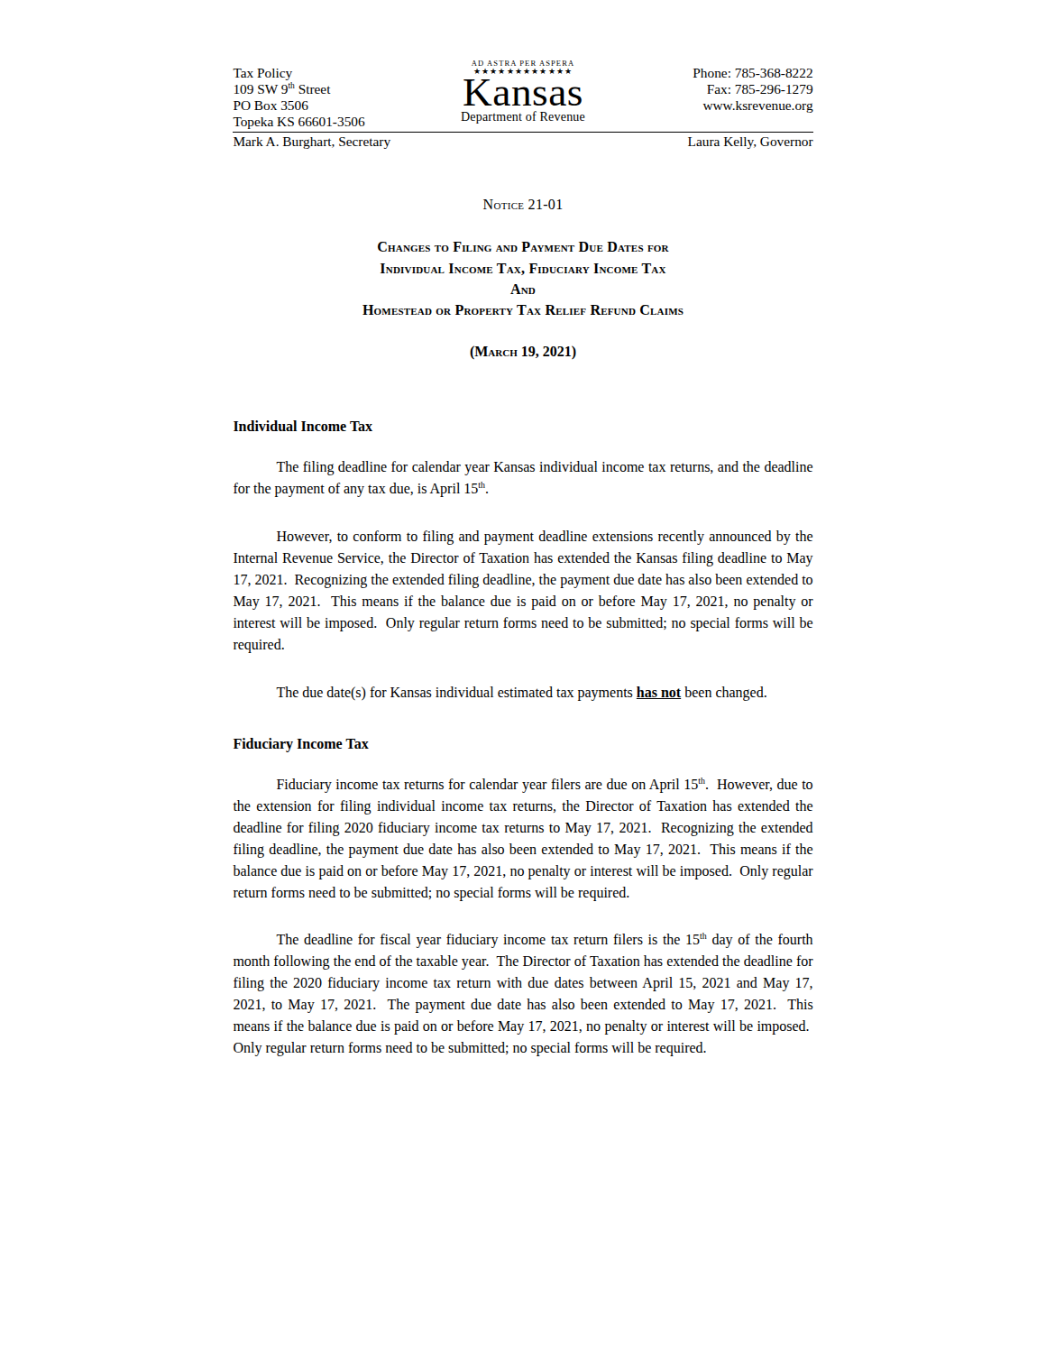Tax Policy
109 SW 9th Street
PO Box 3506
Topeka KS 66601-3506
AD ASTRA PER ASPERA ★★★★★★★★★★★★
Kansas
Department of Revenue
Phone: 785-368-8222
Fax: 785-296-1279
www.ksrevenue.org
Mark A. Burghart, Secretary
Laura Kelly, Governor
Notice 21-01
Changes to Filing and Payment Due Dates for
Individual Income Tax, Fiduciary Income Tax
And
Homestead or Property Tax Relief Refund Claims
(March 19, 2021)
Individual Income Tax
The filing deadline for calendar year Kansas individual income tax returns, and the deadline for the payment of any tax due, is April 15th.
However, to conform to filing and payment deadline extensions recently announced by the Internal Revenue Service, the Director of Taxation has extended the Kansas filing deadline to May 17, 2021. Recognizing the extended filing deadline, the payment due date has also been extended to May 17, 2021. This means if the balance due is paid on or before May 17, 2021, no penalty or interest will be imposed. Only regular return forms need to be submitted; no special forms will be required.
The due date(s) for Kansas individual estimated tax payments has not been changed.
Fiduciary Income Tax
Fiduciary income tax returns for calendar year filers are due on April 15th. However, due to the extension for filing individual income tax returns, the Director of Taxation has extended the deadline for filing 2020 fiduciary income tax returns to May 17, 2021. Recognizing the extended filing deadline, the payment due date has also been extended to May 17, 2021. This means if the balance due is paid on or before May 17, 2021, no penalty or interest will be imposed. Only regular return forms need to be submitted; no special forms will be required.
The deadline for fiscal year fiduciary income tax return filers is the 15th day of the fourth month following the end of the taxable year. The Director of Taxation has extended the deadline for filing the 2020 fiduciary income tax return with due dates between April 15, 2021 and May 17, 2021, to May 17, 2021. The payment due date has also been extended to May 17, 2021. This means if the balance due is paid on or before May 17, 2021, no penalty or interest will be imposed. Only regular return forms need to be submitted; no special forms will be required.